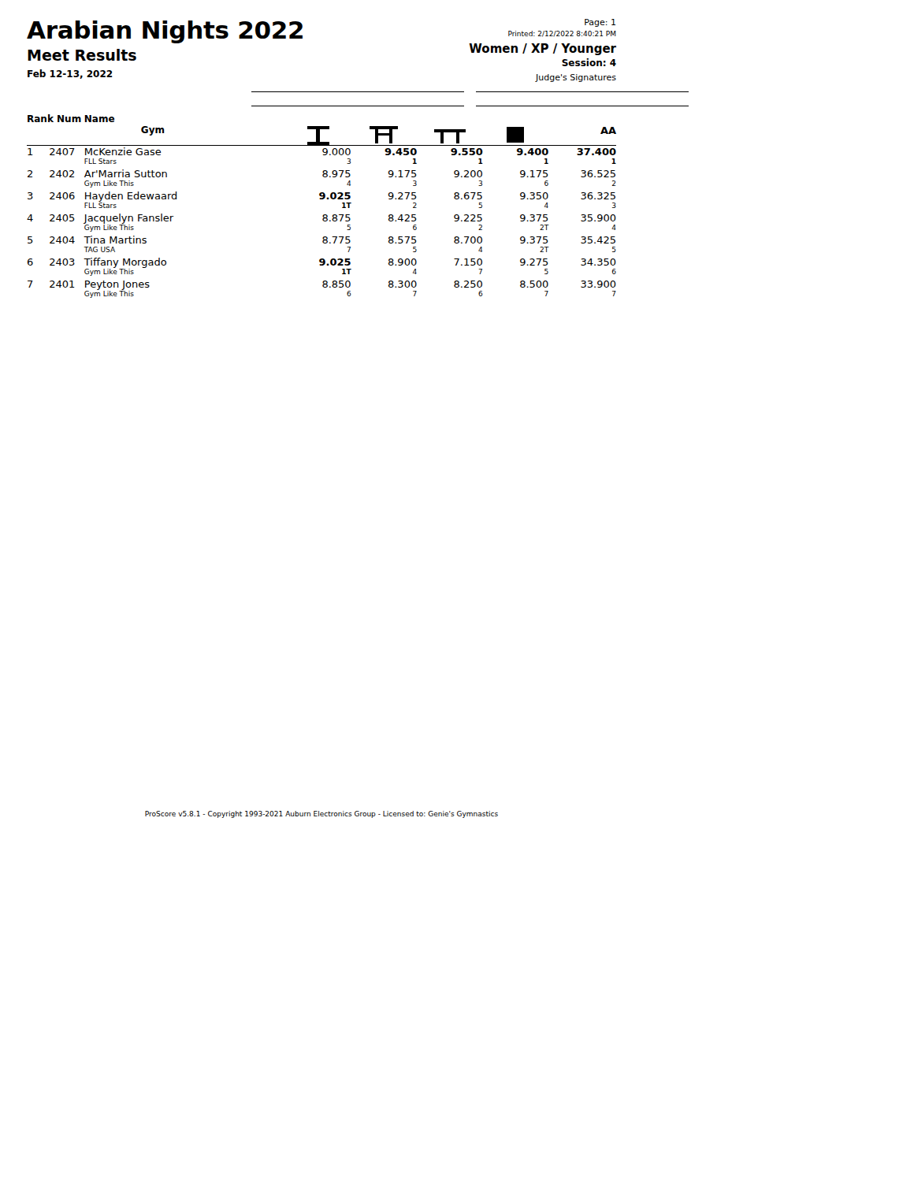Arabian Nights 2022
Meet Results
Feb 12-13, 2022
Page: 1
Printed: 2/12/2022 8:40:21 PM
Women / XP / Younger
Session: 4
Judge's Signatures
| Rank Num | Name | | | | | |
| --- | --- | --- | --- | --- | --- | --- |
| | | Gym | | | | | AA |
| 1 | 2407 | McKenzie Gase | 9.000 | 9.450 | 9.550 | 9.400 | 37.400 |
| | | FLL Stars | 3 | 1 | 1 | 1 | 1 |
| 2 | 2402 | Ar'Marria Sutton | 8.975 | 9.175 | 9.200 | 9.175 | 36.525 |
| | | Gym Like This | 4 | 3 | 3 | 6 | 2 |
| 3 | 2406 | Hayden Edewaard | 9.025 | 9.275 | 8.675 | 9.350 | 36.325 |
| | | FLL Stars | 1T | 2 | 5 | 4 | 3 |
| 4 | 2405 | Jacquelyn Fansler | 8.875 | 8.425 | 9.225 | 9.375 | 35.900 |
| | | Gym Like This | 5 | 6 | 2 | 2T | 4 |
| 5 | 2404 | Tina Martins | 8.775 | 8.575 | 8.700 | 9.375 | 35.425 |
| | | TAG USA | 7 | 5 | 4 | 2T | 5 |
| 6 | 2403 | Tiffany Morgado | 9.025 | 8.900 | 7.150 | 9.275 | 34.350 |
| | | Gym Like This | 1T | 4 | 7 | 5 | 6 |
| 7 | 2401 | Peyton Jones | 8.850 | 8.300 | 8.250 | 8.500 | 33.900 |
| | | Gym Like This | 6 | 7 | 6 | 7 | 7 |
ProScore v5.8.1 - Copyright 1993-2021 Auburn Electronics Group - Licensed to: Genie's Gymnastics